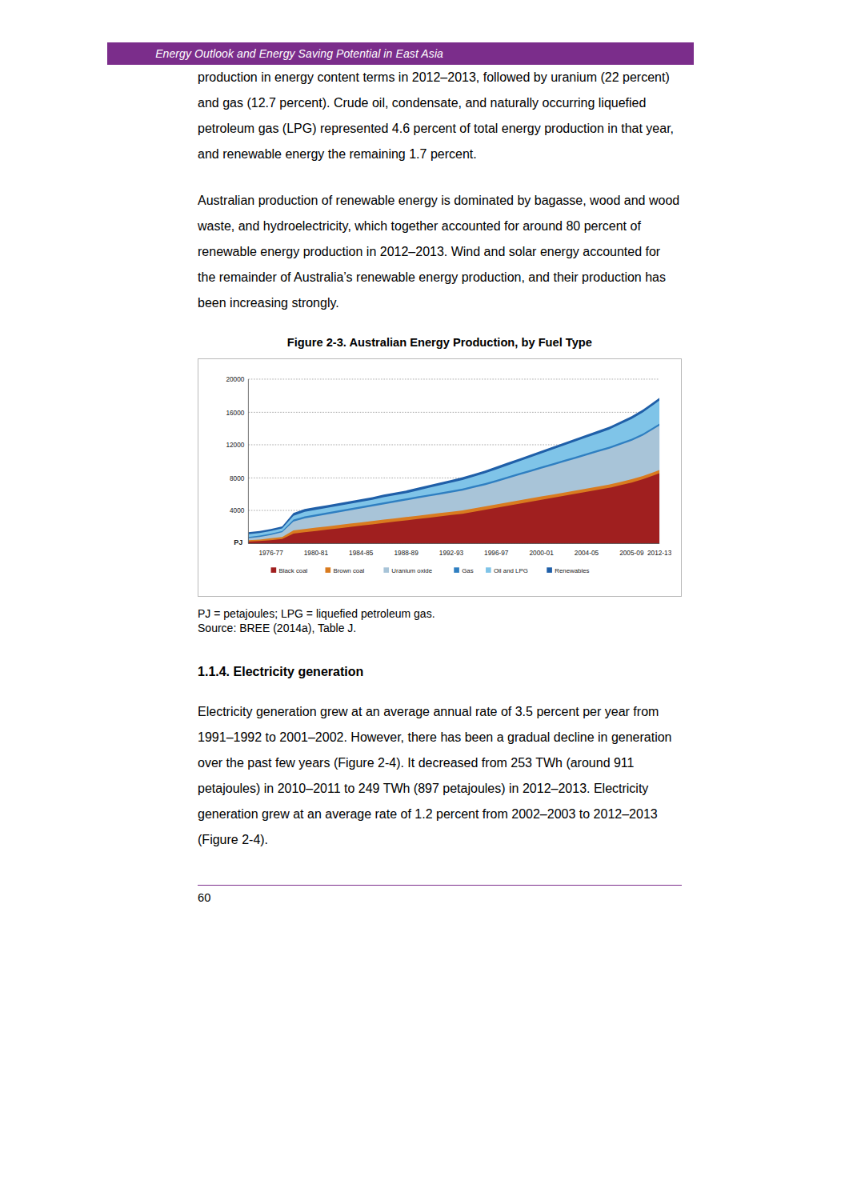Energy Outlook and Energy Saving Potential in East Asia
production in energy content terms in 2012–2013, followed by uranium (22 percent) and gas (12.7 percent). Crude oil, condensate, and naturally occurring liquefied petroleum gas (LPG) represented 4.6 percent of total energy production in that year, and renewable energy the remaining 1.7 percent.
Australian production of renewable energy is dominated by bagasse, wood and wood waste, and hydroelectricity, which together accounted for around 80 percent of renewable energy production in 2012–2013. Wind and solar energy accounted for the remainder of Australia’s renewable energy production, and their production has been increasing strongly.
Figure 2-3. Australian Energy Production, by Fuel Type
20000 16000 12000 8000 4000 PJ 1976-77 1980-81 1984-85 1988-89 1992-93 1996-97 2000-01 2004-05 2005-09 2012-13 Black coal Brown coal Uranium oxide Gas Oil and LPG Renewables
PJ = petajoules; LPG = liquefied petroleum gas.
Source: BREE (2014a), Table J.
1.1.4. Electricity generation
Electricity generation grew at an average annual rate of 3.5 percent per year from 1991–1992 to 2001–2002. However, there has been a gradual decline in generation over the past few years (Figure 2-4). It decreased from 253 TWh (around 911 petajoules) in 2010–2011 to 249 TWh (897 petajoules) in 2012–2013. Electricity generation grew at an average rate of 1.2 percent from 2002–2003 to 2012–2013 (Figure 2-4).
60